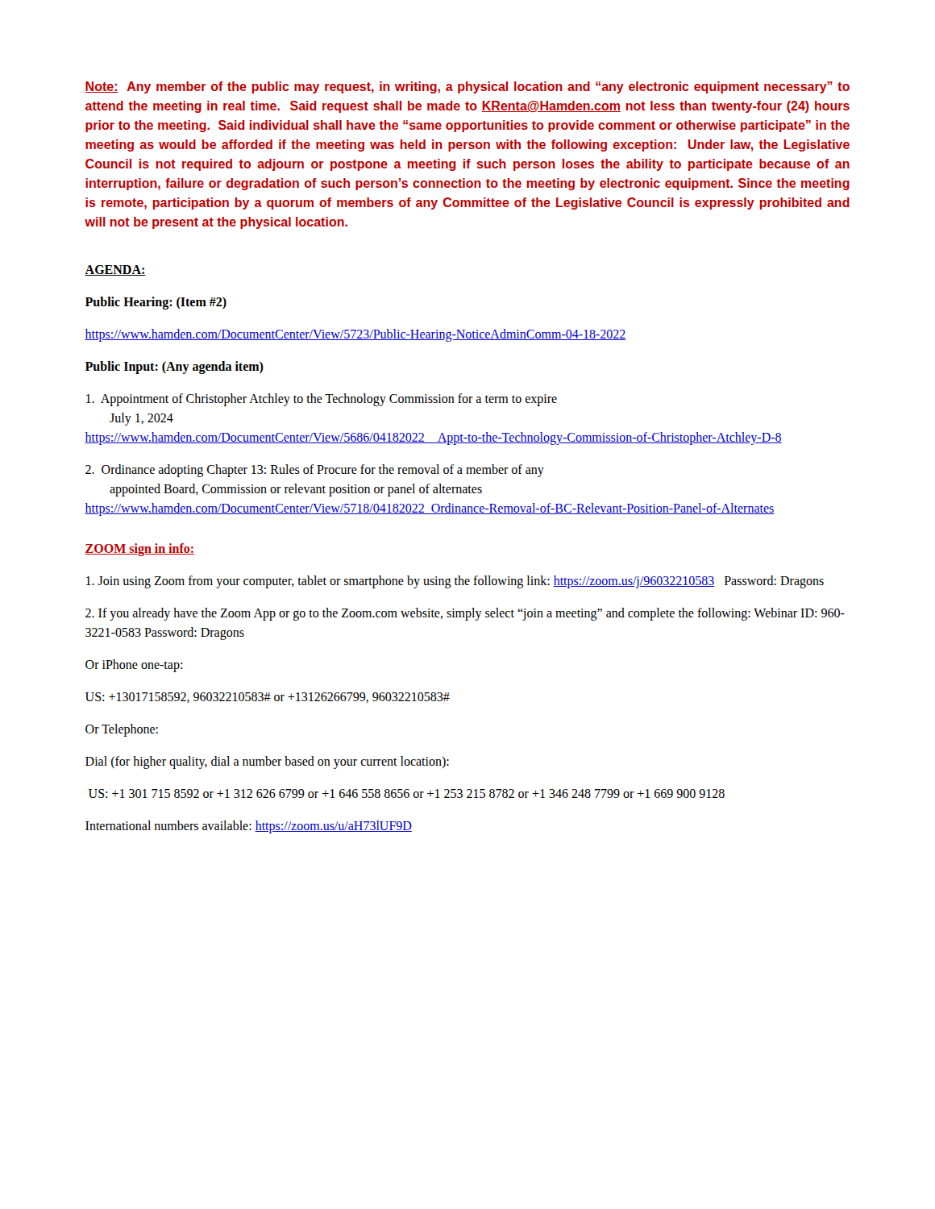Note: Any member of the public may request, in writing, a physical location and “any electronic equipment necessary” to attend the meeting in real time. Said request shall be made to KRenta@Hamden.com not less than twenty-four (24) hours prior to the meeting. Said individual shall have the “same opportunities to provide comment or otherwise participate” in the meeting as would be afforded if the meeting was held in person with the following exception: Under law, the Legislative Council is not required to adjourn or postpone a meeting if such person loses the ability to participate because of an interruption, failure or degradation of such person’s connection to the meeting by electronic equipment. Since the meeting is remote, participation by a quorum of members of any Committee of the Legislative Council is expressly prohibited and will not be present at the physical location.
AGENDA:
Public Hearing: (Item #2)
https://www.hamden.com/DocumentCenter/View/5723/Public-Hearing-NoticeAdminComm-04-18-2022
Public Input: (Any agenda item)
1. Appointment of Christopher Atchley to the Technology Commission for a term to expire July 1, 2024 https://www.hamden.com/DocumentCenter/View/5686/04182022__Appt-to-the-Technology-Commission-of-Christopher-Atchley-D-8
2. Ordinance adopting Chapter 13: Rules of Procure for the removal of a member of any appointed Board, Commission or relevant position or panel of alternates https://www.hamden.com/DocumentCenter/View/5718/04182022_Ordinance-Removal-of-BC-Relevant-Position-Panel-of-Alternates
ZOOM sign in info:
1. Join using Zoom from your computer, tablet or smartphone by using the following link: https://zoom.us/j/96032210583 Password: Dragons
2. If you already have the Zoom App or go to the Zoom.com website, simply select “join a meeting” and complete the following: Webinar ID: 960-3221-0583 Password: Dragons
Or iPhone one-tap:
US: +13017158592, 96032210583# or +13126266799, 96032210583#
Or Telephone:
Dial (for higher quality, dial a number based on your current location):
US: +1 301 715 8592 or +1 312 626 6799 or +1 646 558 8656 or +1 253 215 8782 or +1 346 248 7799 or +1 669 900 9128
International numbers available: https://zoom.us/u/aH73lUF9D